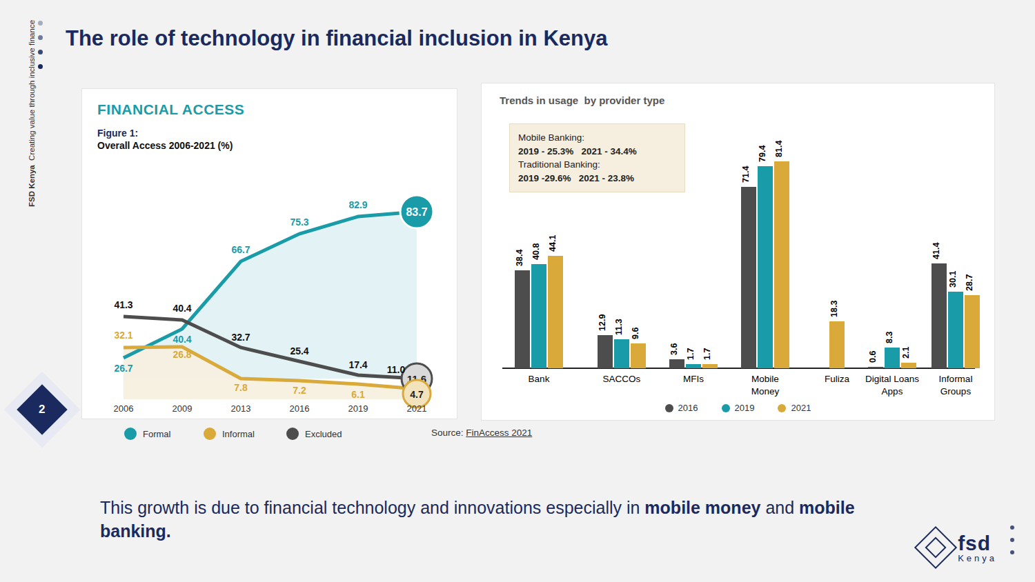The role of technology in financial inclusion in Kenya
FSD Kenya Creating value through inclusive finance
2
FINANCIAL ACCESS
Figure 1: Overall Access 2006-2021 (%)
83.7 11.6 4.7 26.7 40.4 66.7 75.3 82.9 41.3 40.4 32.7 25.4 17.4 11.0 32.1 26.8 7.8 7.2 6.1 2006 2009 2013 2016 2019 2021 Formal Informal Excluded
Trends in usage by provider type
Mobile Banking:
2019 - 25.3% 2021 - 34.4%
Traditional Banking:
2019 -29.6% 2021 - 23.8%
38.4 40.8 44.1 Bank 12.9 11.3 9.6 SACCOs 3.6 1.7 1.7 MFIs 71.4 79.4 81.4 Mobile Money 18.3 Fuliza 0.6 8.3 2.1 Digital Loans Apps 41.4 30.1 28.7 Informal Groups
2016 2019 2021
Source: FinAccess 2021
This growth is due to financial technology and innovations especially in mobile money and mobile banking.
fsd
Kenya